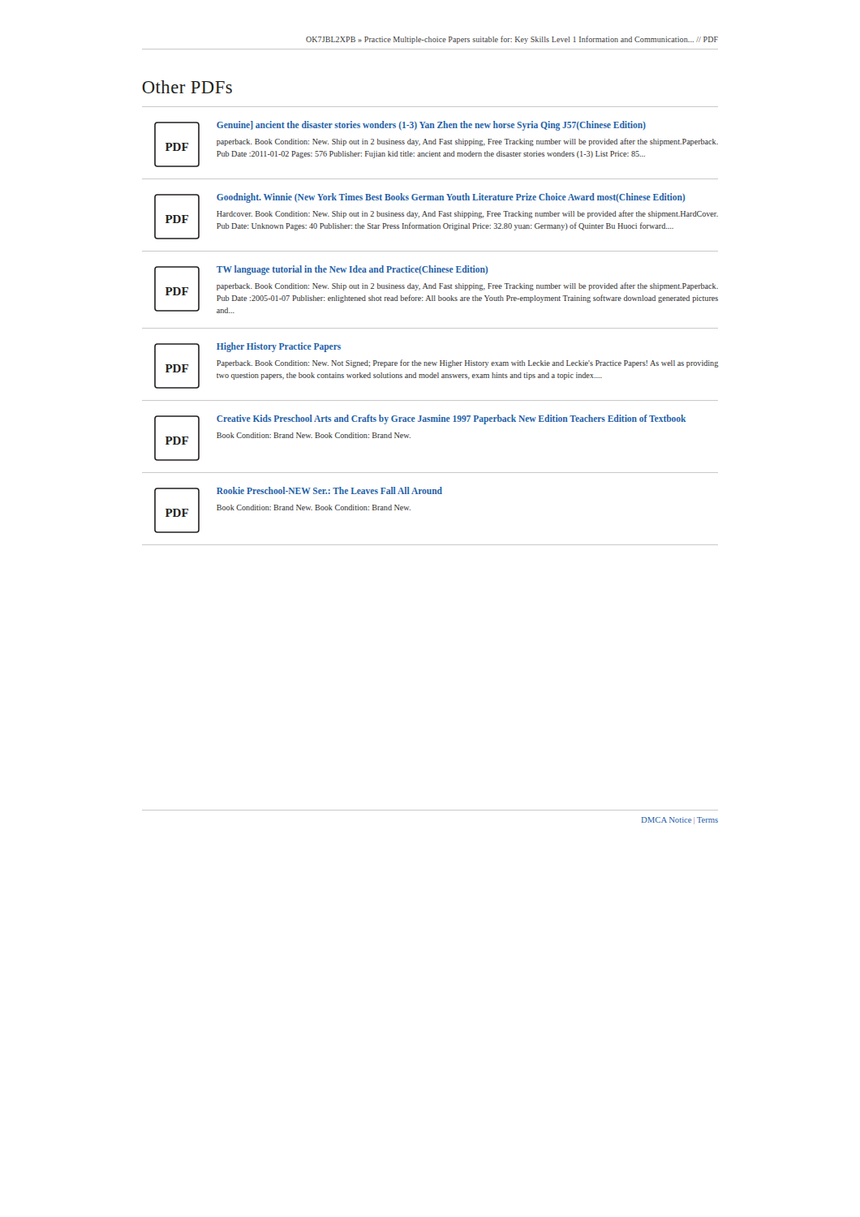OK7JBL2XPB » Practice Multiple-choice Papers suitable for: Key Skills Level 1 Information and Communication... // PDF
Other PDFs
PDF
Genuine] ancient the disaster stories wonders (1-3) Yan Zhen the new horse Syria Qing J57(Chinese Edition)
paperback. Book Condition: New. Ship out in 2 business day, And Fast shipping, Free Tracking number will be provided after the shipment.Paperback. Pub Date :2011-01-02 Pages: 576 Publisher: Fujian kid title: ancient and modern the disaster stories wonders (1-3) List Price: 85...
PDF
Goodnight. Winnie (New York Times Best Books German Youth Literature Prize Choice Award most(Chinese Edition)
Hardcover. Book Condition: New. Ship out in 2 business day, And Fast shipping, Free Tracking number will be provided after the shipment.HardCover. Pub Date: Unknown Pages: 40 Publisher: the Star Press Information Original Price: 32.80 yuan: Germany) of Quinter Bu Huoci forward....
PDF
TW language tutorial in the New Idea and Practice(Chinese Edition)
paperback. Book Condition: New. Ship out in 2 business day, And Fast shipping, Free Tracking number will be provided after the shipment.Paperback. Pub Date :2005-01-07 Publisher: enlightened shot read before: All books are the Youth Pre-employment Training software download generated pictures and...
PDF
Higher History Practice Papers
Paperback. Book Condition: New. Not Signed; Prepare for the new Higher History exam with Leckie and Leckie's Practice Papers! As well as providing two question papers, the book contains worked solutions and model answers, exam hints and tips and a topic index....
PDF
Creative Kids Preschool Arts and Crafts by Grace Jasmine 1997 Paperback New Edition Teachers Edition of Textbook
Book Condition: Brand New. Book Condition: Brand New.
PDF
Rookie Preschool-NEW Ser.: The Leaves Fall All Around
Book Condition: Brand New. Book Condition: Brand New.
DMCA Notice|Terms